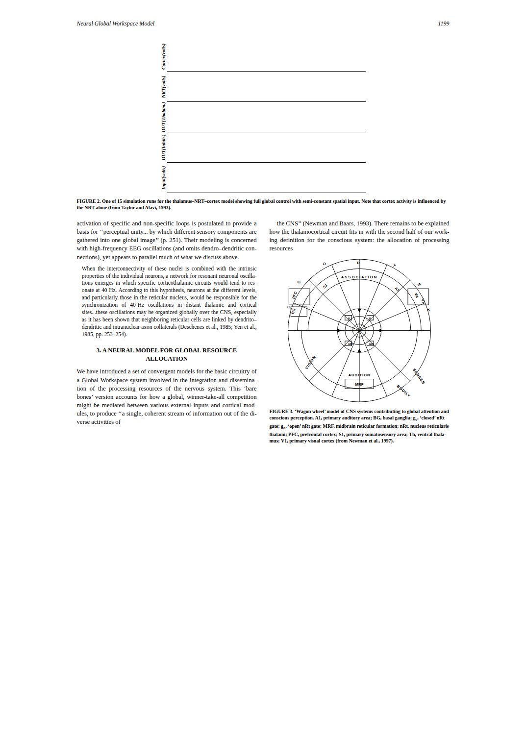Neural Global Workspace Model 1199
Cortex(volts)
NRT(volts)
OUT(Thalam.)
OUT(Inhib.)
Input(volts)
FIGURE 2. One of 15 simulation runs for the thalamus–NRT–cortex model showing full global control with semi-constant spatial input. Note that cortex activity is influenced by the NRT alone (from Taylor and Alavi, 1993).
activation of specific and non-specific loops is postulated to provide a basis for ‘‘perceptual unity... by which different sensory components are gathered into one global image’’ (p. 251). Their modeling is concerned with high-frequency EEG oscillations (and omits dendro–dendritic connections), yet appears to parallel much of what we discuss above.
When the interconnectivity of these nuclei is combined with the intrinsic properties of the individual neurons, a network for resonant neuronal oscillations emerges in which specific corticothalamic circuits would tend to resonate at 40 Hz. According to this hypothesis, neurons at the different levels, and particularly those in the reticular nucleus, would be responsible for the synchronization of 40-Hz oscillations in distant thalamic and cortical sites...these oscillations may be organized globally over the CNS, especially as it has been shown that neighboring reticular cells are linked by dendrito–dendritic and intranuclear axon collaterals (Deschenes et al., 1985; Yen et al., 1985, pp. 253–254).
3. A Neural Model for Global Resource Allocation
We have introduced a set of convergent models for the basic circuitry of a Global Workspace system involved in the integration and dissemination of the processing resources of the nervous system. This ‘bare bones’ version accounts for how a global, winner-take-all competition might be mediated between various external inputs and cortical modules, to produce ‘‘a single, coherent stream of information out of the diverse activities of
the CNS’’ (Newman and Baars, 1993). There remains to be explained how the thalamocortical circuit fits in with the second half of our working definition for the conscious system: the allocation of processing resources
O R T E X C C ASSOCIATION S1 A1 V1 VA PFC BG Th g c g o nRt nRt VISION AUDITION SENSES BODILY MRF
FIGURE 3. ‘Wagon wheel’ model of CNS systems contributing to global attention and conscious perception. A1, primary auditory area; BG, basal ganglia; gc, ‘closed’ nRt gate; go, ‘open’ nRt gate; MRF, midbrain reticular formation; nRt, nucleus reticularis thalami; PFC, prefrontal cortex; S1, primary somatosensory area; Th, ventral thalamus; V1, primary visual cortex (from Newman et al., 1997).